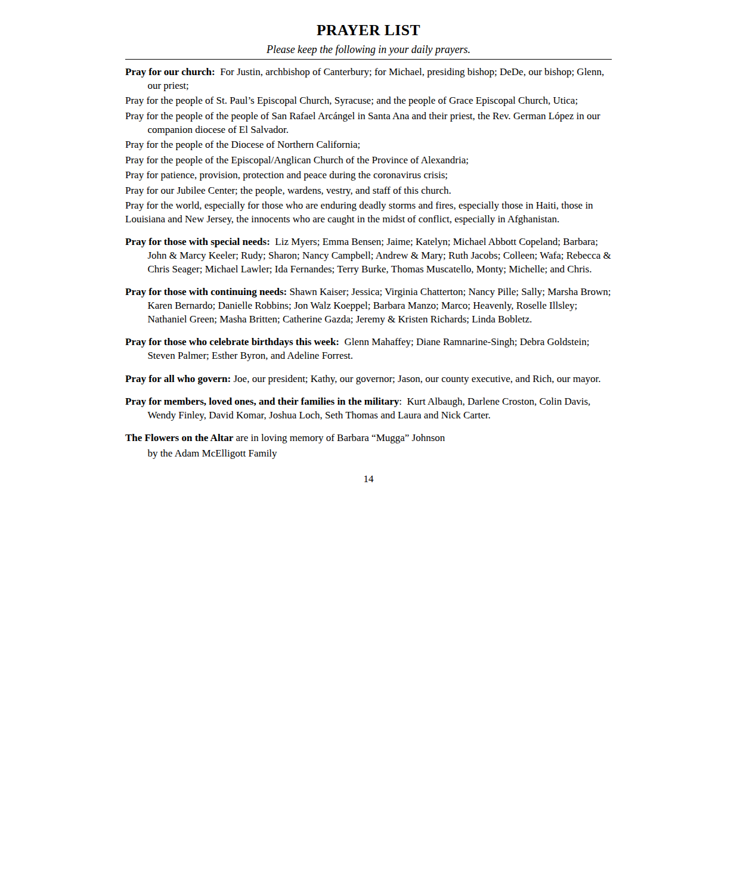PRAYER LIST
Please keep the following in your daily prayers.
Pray for our church: For Justin, archbishop of Canterbury; for Michael, presiding bishop; DeDe, our bishop; Glenn, our priest;
Pray for the people of St. Paul’s Episcopal Church, Syracuse; and the people of Grace Episcopal Church, Utica;
Pray for the people of the people of San Rafael Arcángel in Santa Ana and their priest, the Rev. German López in our companion diocese of El Salvador.
Pray for the people of the Diocese of Northern California;
Pray for the people of the Episcopal/Anglican Church of the Province of Alexandria;
Pray for patience, provision, protection and peace during the coronavirus crisis;
Pray for our Jubilee Center; the people, wardens, vestry, and staff of this church.
Pray for the world, especially for those who are enduring deadly storms and fires, especially those in Haiti, those in Louisiana and New Jersey, the innocents who are caught in the midst of conflict, especially in Afghanistan.
Pray for those with special needs: Liz Myers; Emma Bensen; Jaime; Katelyn; Michael Abbott Copeland; Barbara; John & Marcy Keeler; Rudy; Sharon; Nancy Campbell; Andrew & Mary; Ruth Jacobs; Colleen; Wafa; Rebecca & Chris Seager; Michael Lawler; Ida Fernandes; Terry Burke, Thomas Muscatello, Monty; Michelle; and Chris.
Pray for those with continuing needs: Shawn Kaiser; Jessica; Virginia Chatterton; Nancy Pille; Sally; Marsha Brown; Karen Bernardo; Danielle Robbins; Jon Walz Koeppel; Barbara Manzo; Marco; Heavenly, Roselle Illsley; Nathaniel Green; Masha Britten; Catherine Gazda; Jeremy & Kristen Richards; Linda Bobletz.
Pray for those who celebrate birthdays this week: Glenn Mahaffey; Diane Ramnarine-Singh; Debra Goldstein; Steven Palmer; Esther Byron, and Adeline Forrest.
Pray for all who govern: Joe, our president; Kathy, our governor; Jason, our county executive, and Rich, our mayor.
Pray for members, loved ones, and their families in the military: Kurt Albaugh, Darlene Croston, Colin Davis, Wendy Finley, David Komar, Joshua Loch, Seth Thomas and Laura and Nick Carter.
The Flowers on the Altar are in loving memory of Barbara “Mugga” Johnson
by the Adam McElligott Family
14